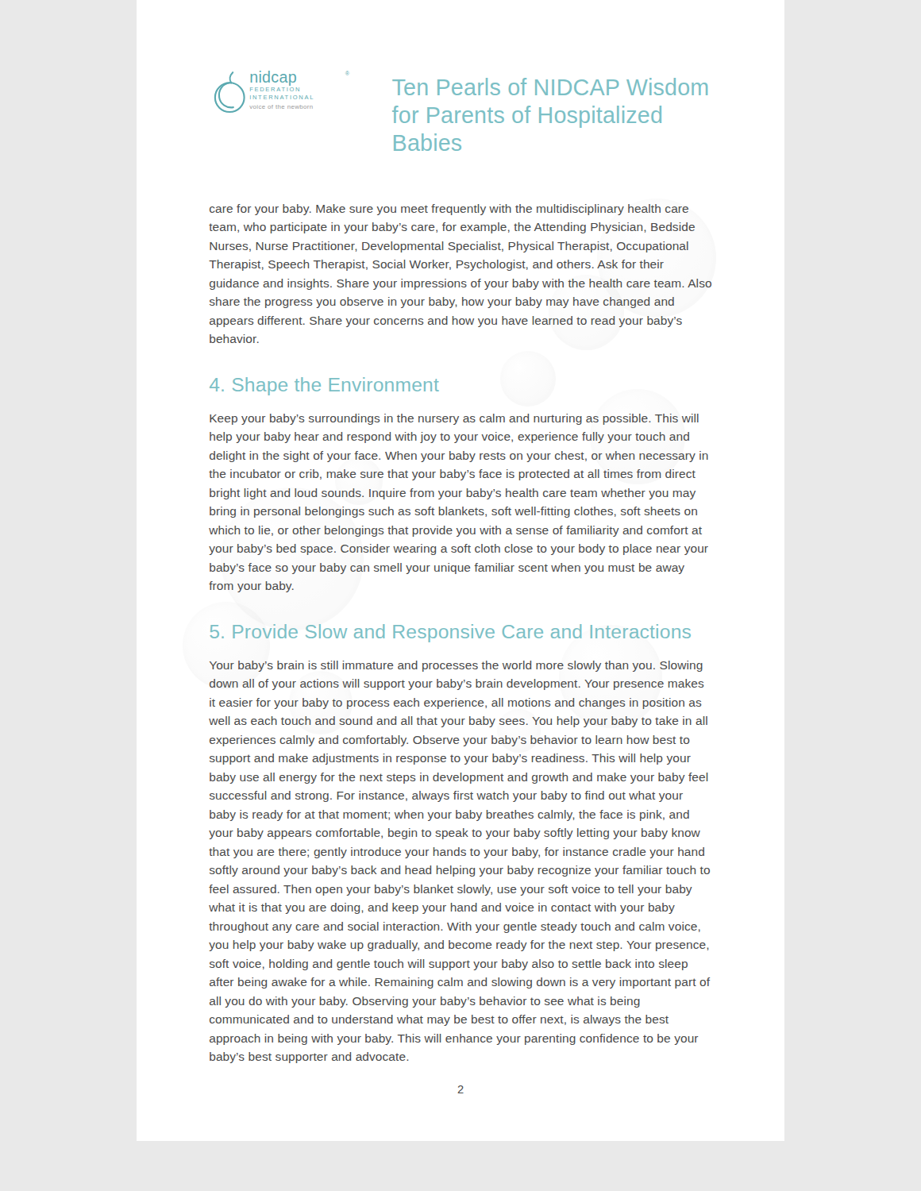nidcap ® FEDERATION INTERNATIONAL voice of the newborn
Ten Pearls of NIDCAP Wisdom for Parents of Hospitalized Babies
care for your baby. Make sure you meet frequently with the multidisciplinary health care team, who participate in your baby’s care, for example, the Attending Physician, Bedside Nurses, Nurse Practitioner, Developmental Specialist, Physical Therapist, Occupational Therapist, Speech Therapist, Social Worker, Psychologist, and others. Ask for their guidance and insights. Share your impressions of your baby with the health care team. Also share the progress you observe in your baby, how your baby may have changed and appears different. Share your concerns and how you have learned to read your baby’s behavior.
4. Shape the Environment
Keep your baby’s surroundings in the nursery as calm and nurturing as possible. This will help your baby hear and respond with joy to your voice, experience fully your touch and delight in the sight of your face. When your baby rests on your chest, or when necessary in the incubator or crib, make sure that your baby’s face is protected at all times from direct bright light and loud sounds. Inquire from your baby’s health care team whether you may bring in personal belongings such as soft blankets, soft well-fitting clothes, soft sheets on which to lie, or other belongings that provide you with a sense of familiarity and comfort at your baby’s bed space. Consider wearing a soft cloth close to your body to place near your baby’s face so your baby can smell your unique familiar scent when you must be away from your baby.
5. Provide Slow and Responsive Care and Interactions
Your baby’s brain is still immature and processes the world more slowly than you. Slowing down all of your actions will support your baby’s brain development. Your presence makes it easier for your baby to process each experience, all motions and changes in position as well as each touch and sound and all that your baby sees. You help your baby to take in all experiences calmly and comfortably. Observe your baby’s behavior to learn how best to support and make adjustments in response to your baby’s readiness. This will help your baby use all energy for the next steps in development and growth and make your baby feel successful and strong. For instance, always first watch your baby to find out what your baby is ready for at that moment; when your baby breathes calmly, the face is pink, and your baby appears comfortable, begin to speak to your baby softly letting your baby know that you are there; gently introduce your hands to your baby, for instance cradle your hand softly around your baby’s back and head helping your baby recognize your familiar touch to feel assured. Then open your baby’s blanket slowly, use your soft voice to tell your baby what it is that you are doing, and keep your hand and voice in contact with your baby throughout any care and social interaction. With your gentle steady touch and calm voice, you help your baby wake up gradually, and become ready for the next step. Your presence, soft voice, holding and gentle touch will support your baby also to settle back into sleep after being awake for a while. Remaining calm and slowing down is a very important part of all you do with your baby. Observing your baby’s behavior to see what is being communicated and to understand what may be best to offer next, is always the best approach in being with your baby. This will enhance your parenting confidence to be your baby’s best supporter and advocate.
2